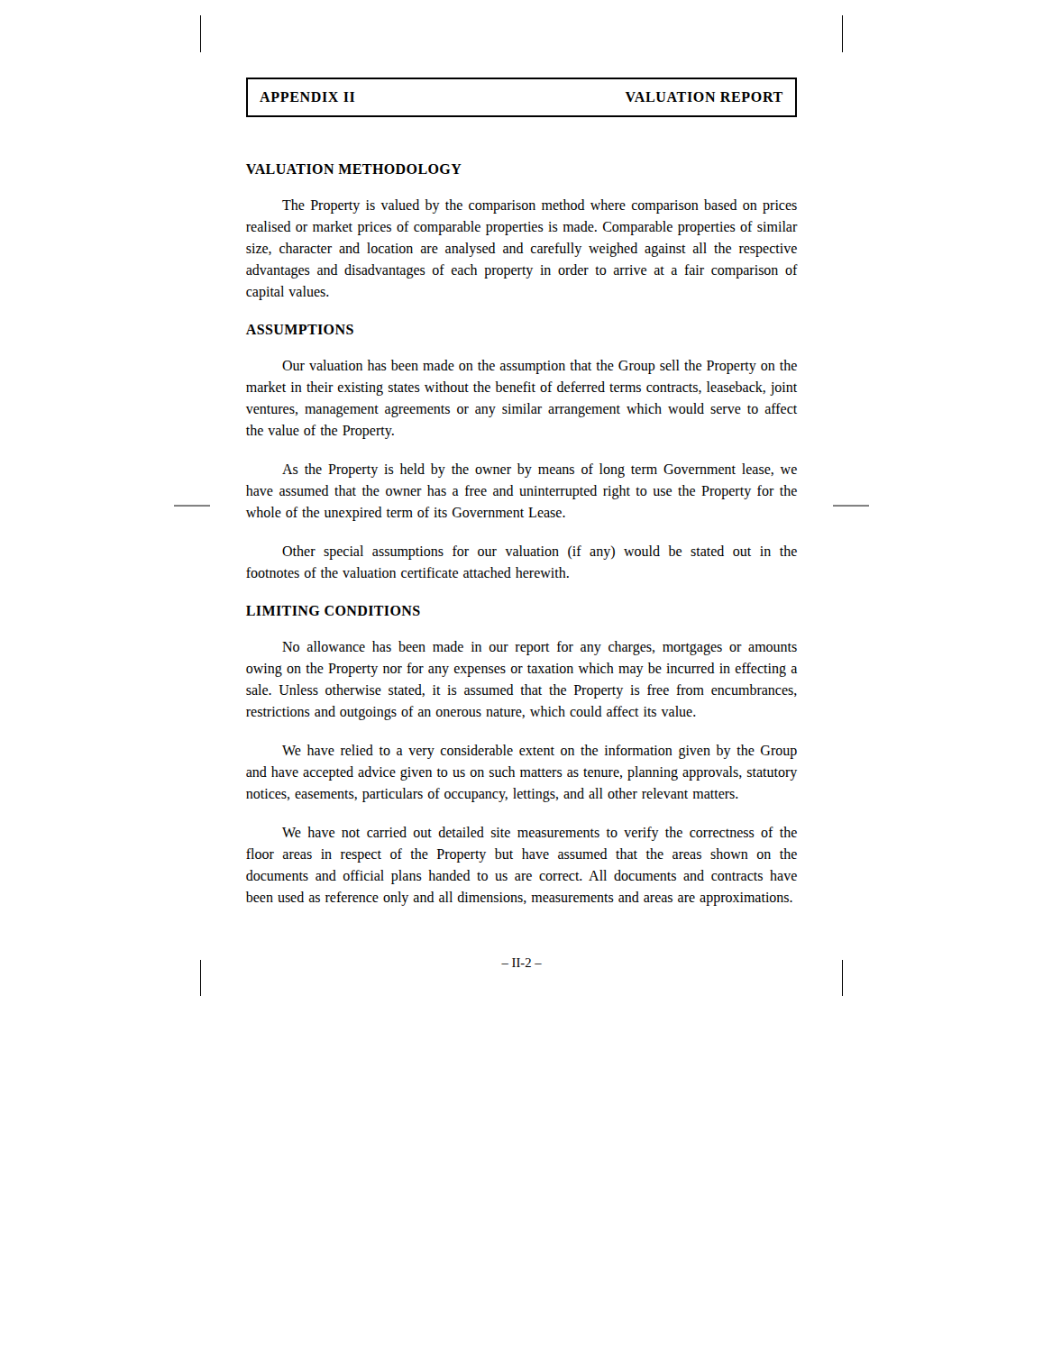APPENDIX II VALUATION REPORT
VALUATION METHODOLOGY
The Property is valued by the comparison method where comparison based on prices realised or market prices of comparable properties is made. Comparable properties of similar size, character and location are analysed and carefully weighed against all the respective advantages and disadvantages of each property in order to arrive at a fair comparison of capital values.
ASSUMPTIONS
Our valuation has been made on the assumption that the Group sell the Property on the market in their existing states without the benefit of deferred terms contracts, leaseback, joint ventures, management agreements or any similar arrangement which would serve to affect the value of the Property.
As the Property is held by the owner by means of long term Government lease, we have assumed that the owner has a free and uninterrupted right to use the Property for the whole of the unexpired term of its Government Lease.
Other special assumptions for our valuation (if any) would be stated out in the footnotes of the valuation certificate attached herewith.
LIMITING CONDITIONS
No allowance has been made in our report for any charges, mortgages or amounts owing on the Property nor for any expenses or taxation which may be incurred in effecting a sale. Unless otherwise stated, it is assumed that the Property is free from encumbrances, restrictions and outgoings of an onerous nature, which could affect its value.
We have relied to a very considerable extent on the information given by the Group and have accepted advice given to us on such matters as tenure, planning approvals, statutory notices, easements, particulars of occupancy, lettings, and all other relevant matters.
We have not carried out detailed site measurements to verify the correctness of the floor areas in respect of the Property but have assumed that the areas shown on the documents and official plans handed to us are correct. All documents and contracts have been used as reference only and all dimensions, measurements and areas are approximations.
– II-2 –